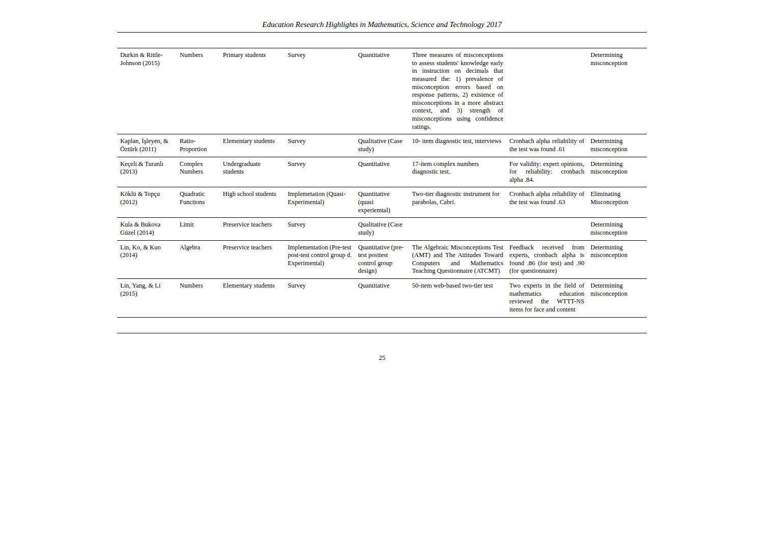Education Research Highlights in Mathematics, Science and Technology 2017
| Durkin & Rittle-Johnson (2015) | Numbers | Primary students | Survey | Quantitative | Three measures of misconceptions to assess students' knowledge early in instruction on decimals that measured the: 1) prevalence of misconception errors based on response patterns, 2) existence of misconceptions in a more abstract context, and 3) strength of misconceptions using confidence ratings. | | Determining misconception |
| Kaplan, İşleyen, & Öztürk (2011) | Ratio-Proportion | Elementary students | Survey | Qualitative (Case study) | 10- item diagnostic test, interviews | Cronbach alpha reliability of the test was found .61 | Determining misconception |
| Keçeli & Turanlı (2013) | Complex Numbers | Undergraduate students | Survey | Quantitative | 17-item complex numbers diagnostic test. | For validity: expert opinions, for reliability: cronbach alpha .84. | Determining misconception |
| Köklü & Topçu (2012) | Quadratic Functions | High school students | Implemetation (Quasi-Experimental) | Quantitative (quasi experiemtal) | Two-tier diagnostic instrument for parabolas, Cabri. | Cronbach alpha reliability of the test was found .63 | Eliminating Misconception |
| Kula & Bukova Güzel (2014) | Limit | Preservice teachers | Survey | Qualitative (Case study) | | | Determining misconception |
| Lin, Ko, & Kuo (2014) | Algebra | Preservice teachers | Implementation (Pre-test post-test control group d. Experimental) | Quantitative (pre-test posttest control group design) | The Algebraic Misconceptions Test (AMT) and The Attitudes Toward Computers and Mathematics Teaching Questionnaire (ATCMT) | Feedback received from experts, cronbach alpha is found .86 (for test) and .90 (for questionnaire) | Determining misconception |
| Lin, Yang, & Li (2015) | Numbers | Elementary students | Survey | Quantitative | 50-item web-based two-tier test | Two experts in the field of mathematics education reviewed the WTTT-NS items for face and content | Determining misconception |
25